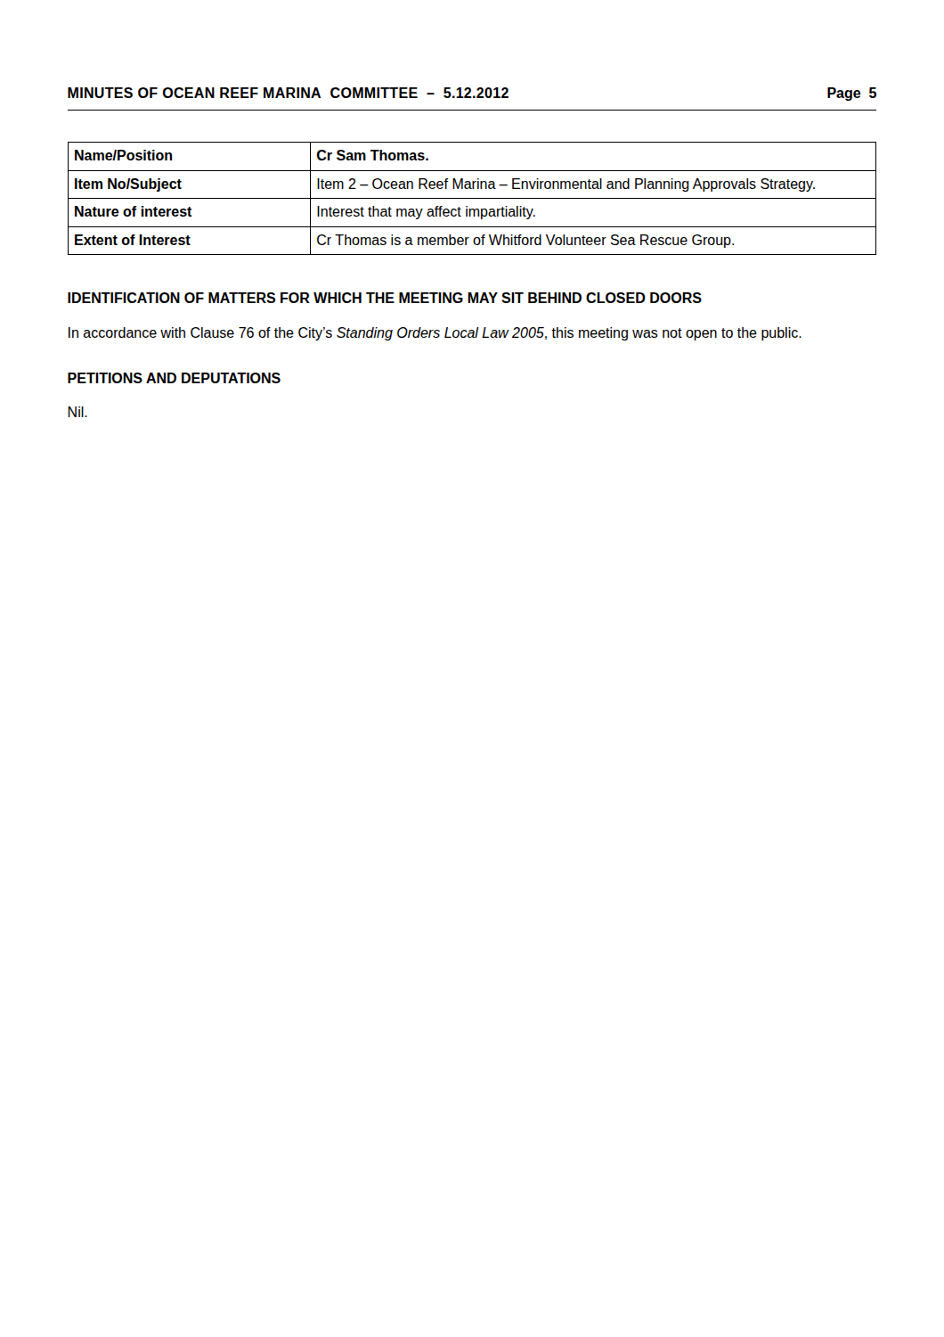MINUTES OF OCEAN REEF MARINA COMMITTEE – 5.12.2012 Page 5
| Name/Position | Cr Sam Thomas. |
| Item No/Subject | Item 2 – Ocean Reef Marina – Environmental and Planning Approvals Strategy. |
| Nature of interest | Interest that may affect impartiality. |
| Extent of Interest | Cr Thomas is a member of Whitford Volunteer Sea Rescue Group. |
Identification of matters for which the meeting may sit behind closed doors
In accordance with Clause 76 of the City’s Standing Orders Local Law 2005, this meeting was not open to the public.
Petitions and deputations
Nil.